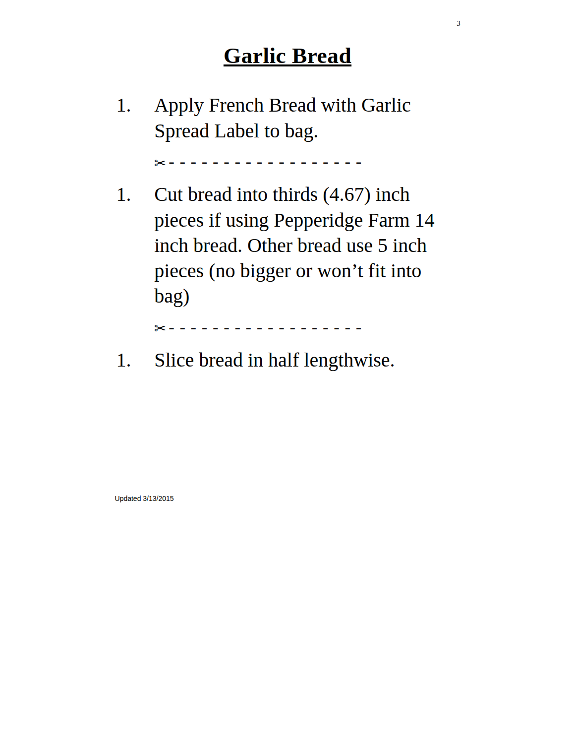3
Garlic Bread
Apply French Bread with Garlic Spread Label to bag.
✂- - - - - - - - - - - - - - - - - -
Cut bread into thirds (4.67) inch pieces if using Pepperidge Farm 14 inch bread. Other bread use 5 inch pieces (no bigger or won’t fit into bag)
✂- - - - - - - - - - - - - - - - - -
Slice bread in half lengthwise.
Updated 3/13/2015